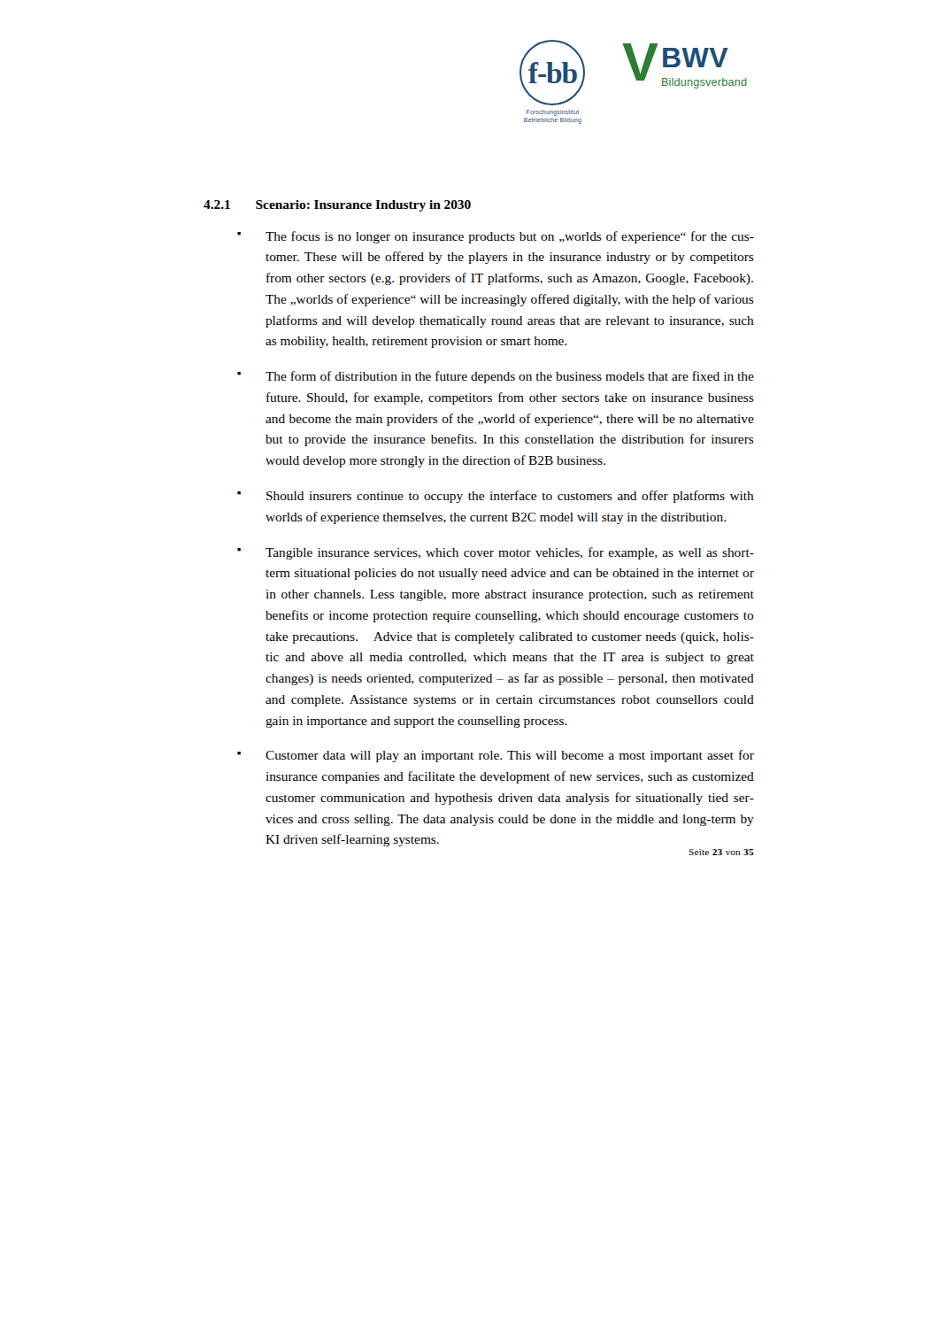f‑bb
Forschungsinstitut
Betriebliche Bildung
V
BWV
Bildungsverband
4.2.1 Scenario: Insurance Industry in 2030
The focus is no longer on insurance products but on „worlds of experience“ for the customer. These will be offered by the players in the insurance industry or by competitors from other sectors (e.g. providers of IT platforms, such as Amazon, Google, Facebook). The „worlds of experience“ will be increasingly offered digitally, with the help of various platforms and will develop thematically round areas that are relevant to insurance, such as mobility, health, retirement provision or smart home.
The form of distribution in the future depends on the business models that are fixed in the future. Should, for example, competitors from other sectors take on insurance business and become the main providers of the „world of experience“, there will be no alternative but to provide the insurance benefits. In this constellation the distribution for insurers would develop more strongly in the direction of B2B business.
Should insurers continue to occupy the interface to customers and offer platforms with worlds of experience themselves, the current B2C model will stay in the distribution.
Tangible insurance services, which cover motor vehicles, for example, as well as short-term situational policies do not usually need advice and can be obtained in the internet or in other channels. Less tangible, more abstract insurance protection, such as retirement benefits or income protection require counselling, which should encourage customers to take precautions. Advice that is completely calibrated to customer needs (quick, holistic and above all media controlled, which means that the IT area is subject to great changes) is needs oriented, computerized – as far as possible – personal, then motivated and complete. Assistance systems or in certain circumstances robot counsellors could gain in importance and support the counselling process.
Customer data will play an important role. This will become a most important asset for insurance companies and facilitate the development of new services, such as customized customer communication and hypothesis driven data analysis for situationally tied services and cross selling. The data analysis could be done in the middle and long-term by KI driven self-learning systems.
Seite 23 von 35